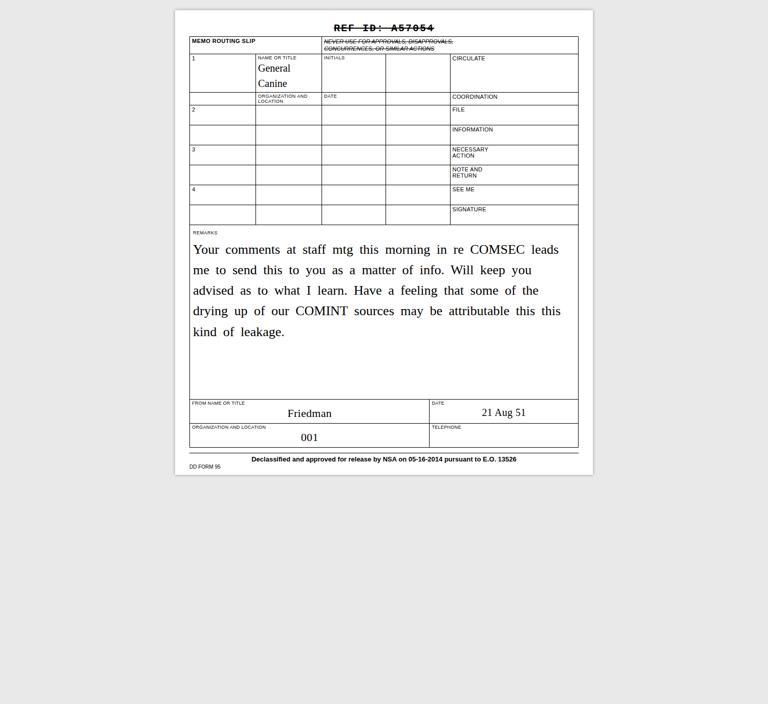REF ID: A57054
| MEMO ROUTING SLIP | NEVER USE FOR APPROVALS, DISAPPROVALS, CONCURRENCES, OR SIMILAR ACTIONS |
| 1 | NAME OR TITLE General Canine | INITIALS | | CIRCULATE |
| | ORGANIZATION AND LOCATION | DATE | | COORDINATION |
| 2 | | | | FILE |
| | | | | INFORMATION |
| 3 | | | | NECESSARY ACTION |
| | | | | NOTE AND RETURN |
| 4 | | | | SEE ME |
| | | | | SIGNATURE |
REMARKS
Your comments at staff mtg this morning in re COMSEC leads me to send this to you as a matter of info. Will keep you advised as to what I learn. Have a feeling that some of the drying up of our COMINT sources may be attributable this this kind of leakage.
| FROM NAME OR TITLE Friedman | DATE 21 Aug 51 |
| ORGANIZATION AND LOCATION 001 | TELEPHONE |
Declassified and approved for release by NSA on 05-16-2014 pursuant to E.O. 13526
DD FORM 95